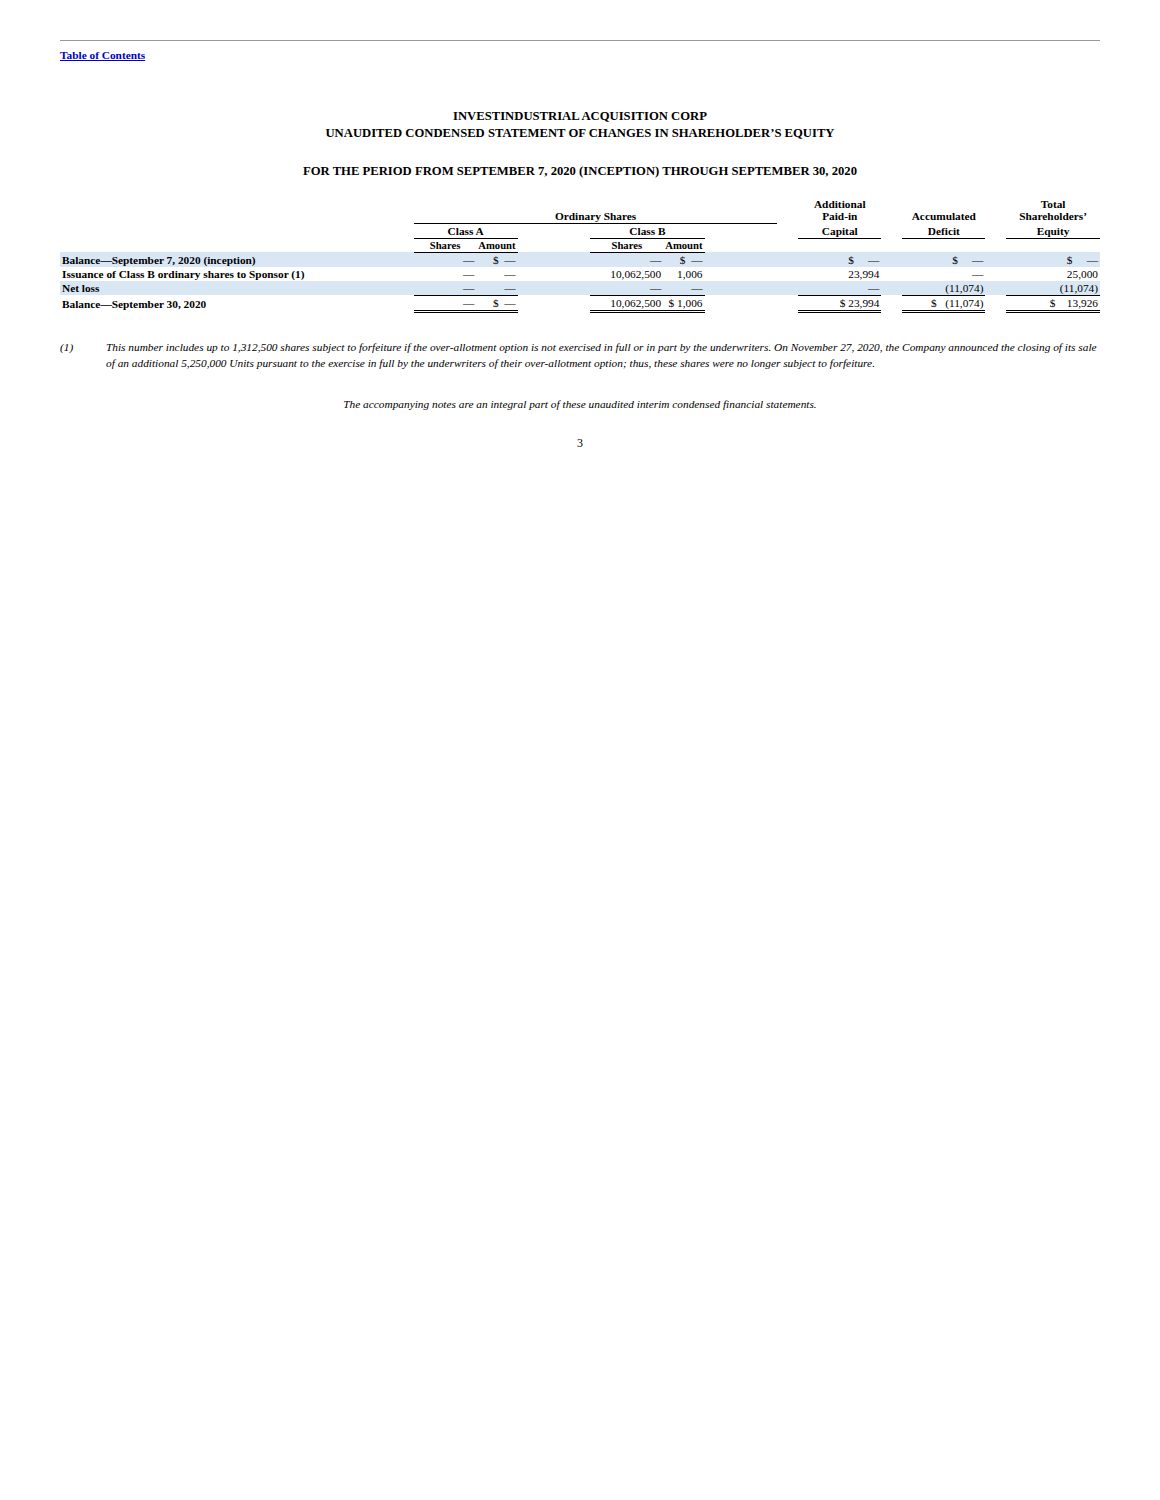Table of Contents
INVESTINDUSTRIAL ACQUISITION CORP
UNAUDITED CONDENSED STATEMENT OF CHANGES IN SHAREHOLDER’S EQUITY
FOR THE PERIOD FROM SEPTEMBER 7, 2020 (INCEPTION) THROUGH SEPTEMBER 30, 2020
| | Ordinary Shares | | Additional Paid-in | | Accumulated | | Total Shareholders’ |
| | Class A | | Class B | | | Capital | | Deficit | | Equity |
| | Shares | Amount | | Shares | Amount | | | | | | | |
| Balance—September 7, 2020 (inception) | — | $ — | | — | $ — | | | $ — | | $ — | | $ — |
| Issuance of Class B ordinary shares to Sponsor (1) | — | — | | 10,062,500 | 1,006 | | | 23,994 | | — | | 25,000 |
| Net loss | — | — | | — | — | | | — | | (11,074) | | (11,074) |
| Balance—September 30, 2020 | — | $ — | | 10,062,500 | $ 1,006 | | | $ 23,994 | | $ (11,074) | | $ 13,926 |
(1)
This number includes up to 1,312,500 shares subject to forfeiture if the over-allotment option is not exercised in full or in part by the underwriters. On November 27, 2020, the Company announced the closing of its sale of an additional 5,250,000 Units pursuant to the exercise in full by the underwriters of their over-allotment option; thus, these shares were no longer subject to forfeiture.
The accompanying notes are an integral part of these unaudited interim condensed financial statements.
3